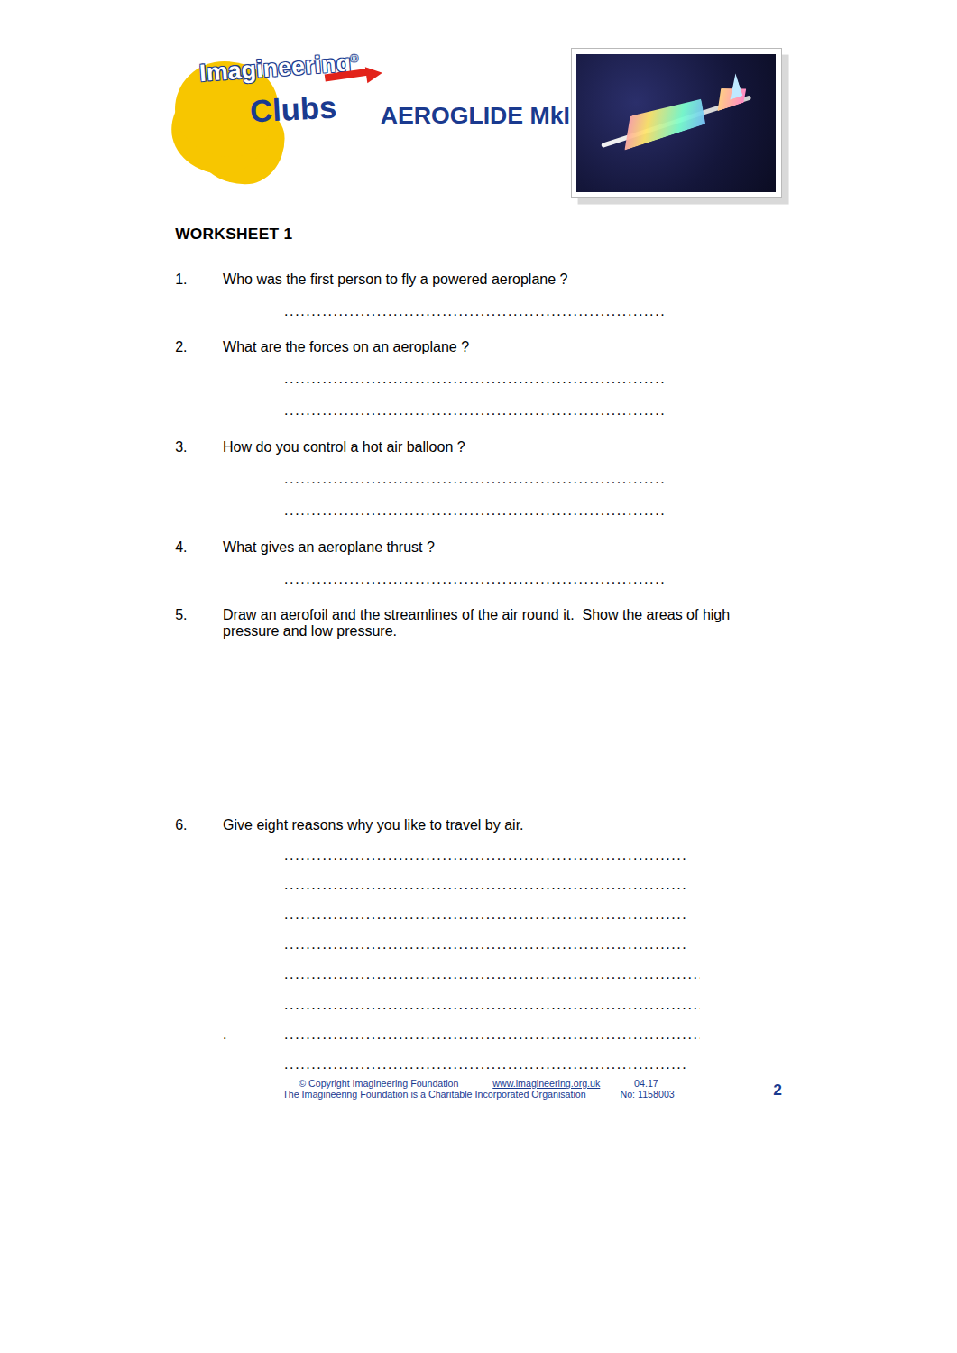Imagineering®
Clubs
AEROGLIDE MkII
WORKSHEET 1
1. Who was the first person to fly a powered aeroplane ?
.....................................................................................
2. What are the forces on an aeroplane ?
.....................................................................................
.....................................................................................
3. How do you control a hot air balloon ?
.....................................................................................
.....................................................................................
4. What gives an aeroplane thrust ?
.....................................................................................
5. Draw an aerofoil and the streamlines of the air round it. Show the areas of high pressure and low pressure.
6. Give eight reasons why you like to travel by air.
.......................................................................................
.......................................................................................
.......................................................................................
.......................................................................................
........................................................................................
.......................................................................................
.
.......................................................................................
.......................................................................................
© Copyright Imagineering Foundation www.imagineering.org.uk 04.17 The Imagineering Foundation is a Charitable Incorporated Organisation No: 1158003
2